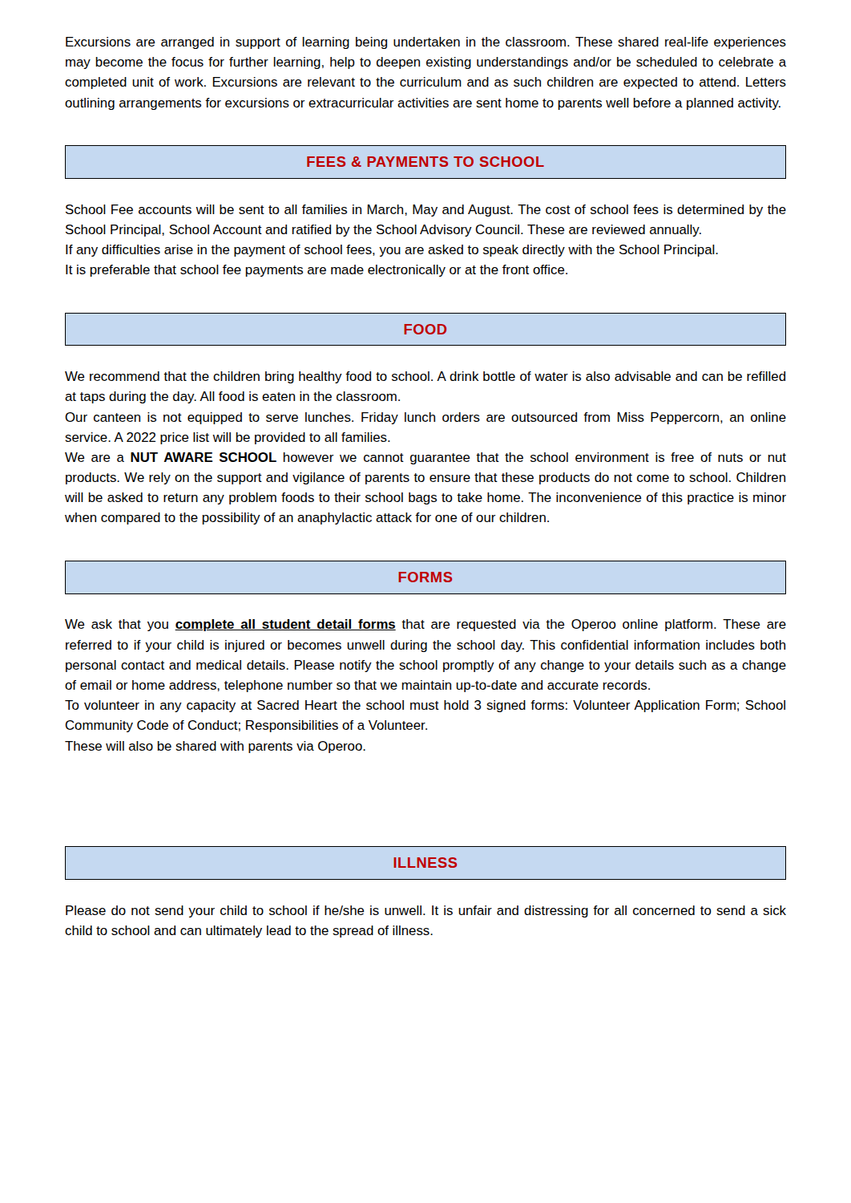Excursions are arranged in support of learning being undertaken in the classroom. These shared real-life experiences may become the focus for further learning, help to deepen existing understandings and/or be scheduled to celebrate a completed unit of work. Excursions are relevant to the curriculum and as such children are expected to attend. Letters outlining arrangements for excursions or extracurricular activities are sent home to parents well before a planned activity.
FEES & PAYMENTS TO SCHOOL
School Fee accounts will be sent to all families in March, May and August. The cost of school fees is determined by the School Principal, School Account and ratified by the School Advisory Council. These are reviewed annually.
If any difficulties arise in the payment of school fees, you are asked to speak directly with the School Principal.
It is preferable that school fee payments are made electronically or at the front office.
FOOD
We recommend that the children bring healthy food to school. A drink bottle of water is also advisable and can be refilled at taps during the day. All food is eaten in the classroom.
Our canteen is not equipped to serve lunches. Friday lunch orders are outsourced from Miss Peppercorn, an online service. A 2022 price list will be provided to all families.
We are a NUT AWARE SCHOOL however we cannot guarantee that the school environment is free of nuts or nut products. We rely on the support and vigilance of parents to ensure that these products do not come to school. Children will be asked to return any problem foods to their school bags to take home. The inconvenience of this practice is minor when compared to the possibility of an anaphylactic attack for one of our children.
FORMS
We ask that you complete all student detail forms that are requested via the Operoo online platform. These are referred to if your child is injured or becomes unwell during the school day. This confidential information includes both personal contact and medical details. Please notify the school promptly of any change to your details such as a change of email or home address, telephone number so that we maintain up-to-date and accurate records.
To volunteer in any capacity at Sacred Heart the school must hold 3 signed forms: Volunteer Application Form; School Community Code of Conduct; Responsibilities of a Volunteer.
These will also be shared with parents via Operoo.
ILLNESS
Please do not send your child to school if he/she is unwell. It is unfair and distressing for all concerned to send a sick child to school and can ultimately lead to the spread of illness.